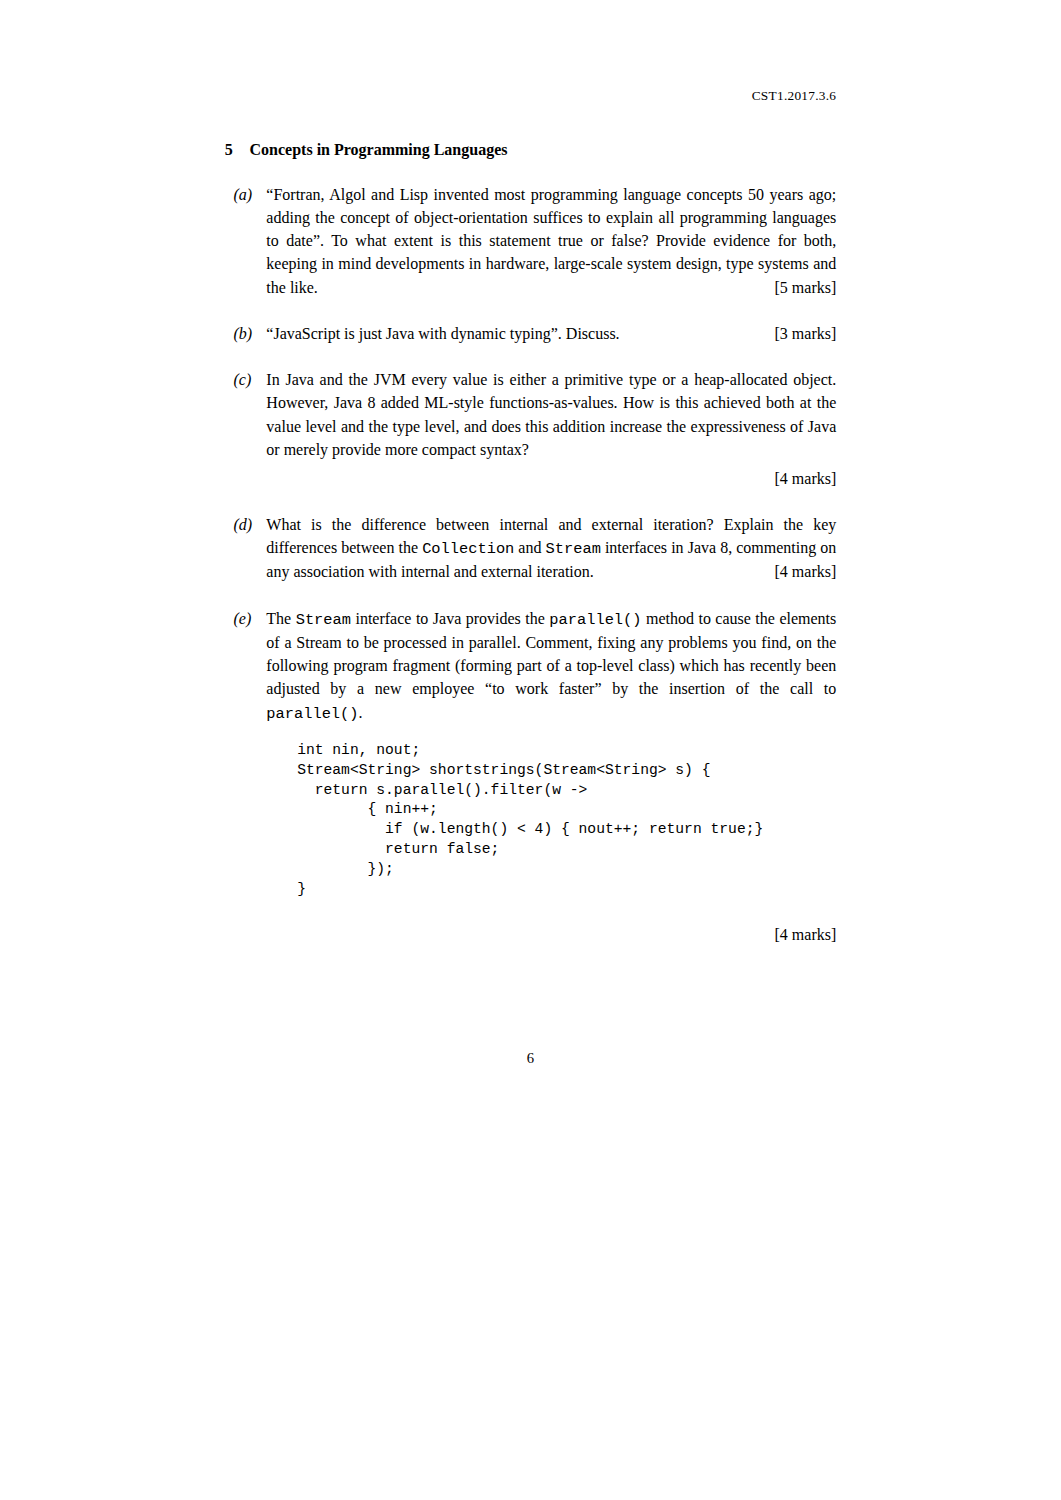CST1.2017.3.6
5 Concepts in Programming Languages
(a) “Fortran, Algol and Lisp invented most programming language concepts 50 years ago; adding the concept of object-orientation suffices to explain all programming languages to date”. To what extent is this statement true or false? Provide evidence for both, keeping in mind developments in hardware, large-scale system design, type systems and the like.[5 marks]
(b) “JavaScript is just Java with dynamic typing”. Discuss.[3 marks]
(c) In Java and the JVM every value is either a primitive type or a heap-allocated object. However, Java 8 added ML-style functions-as-values. How is this achieved both at the value level and the type level, and does this addition increase the expressiveness of Java or merely provide more compact syntax?
[4 marks]
(d) What is the difference between internal and external iteration? Explain the key differences between the Collection and Stream interfaces in Java 8, commenting on any association with internal and external iteration.[4 marks]
(e) The Stream interface to Java provides the parallel() method to cause the elements of a Stream to be processed in parallel. Comment, fixing any problems you find, on the following program fragment (forming part of a top-level class) which has recently been adjusted by a new employee “to work faster” by the insertion of the call to parallel().
int nin, nout;
Stream<String> shortstrings(Stream<String> s) {
  return s.parallel().filter(w ->
        { nin++;
          if (w.length() < 4) { nout++; return true;}
          return false;
        });
}
[4 marks]
6